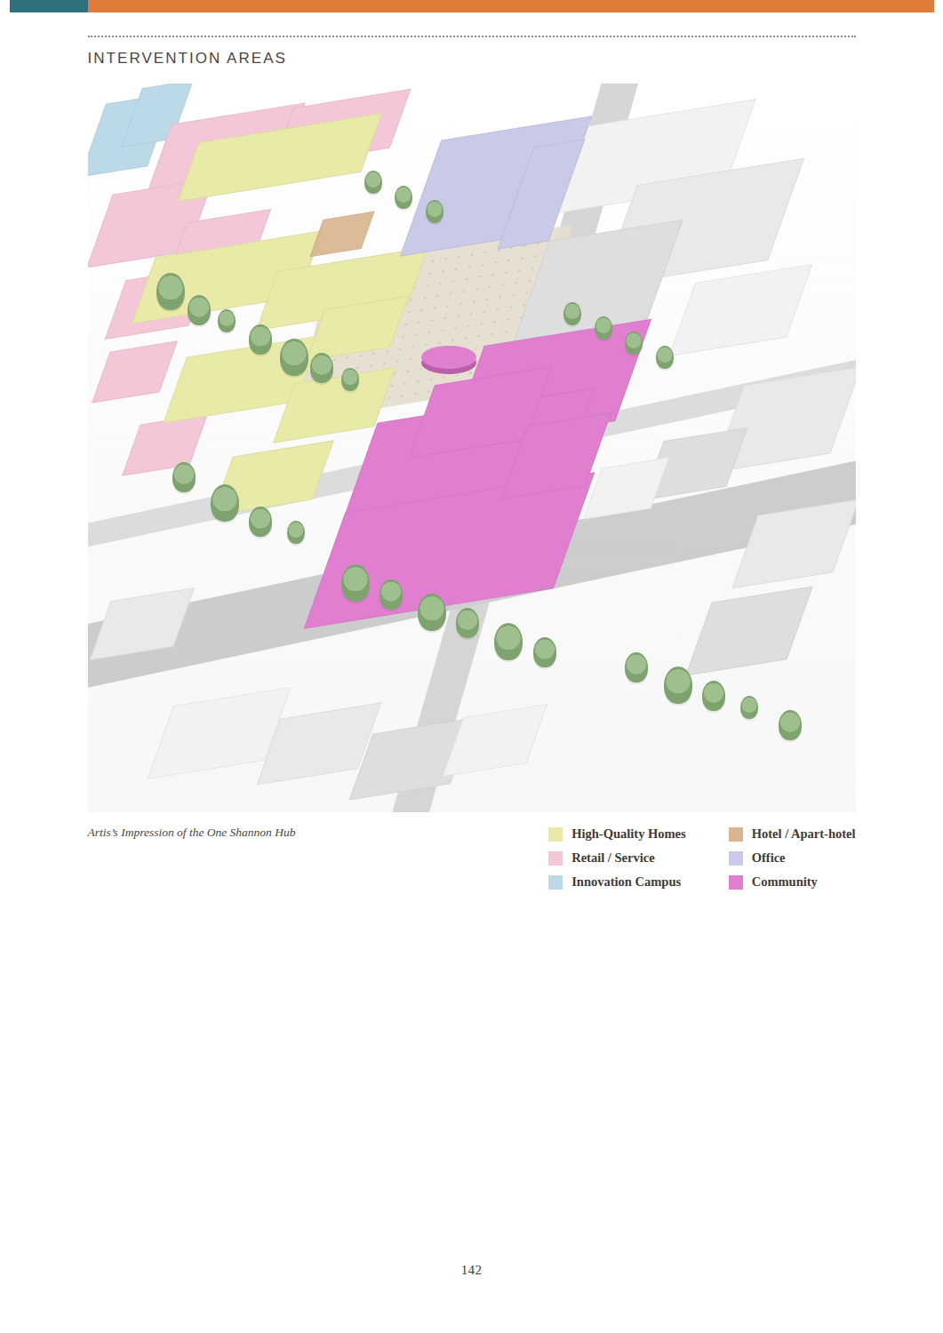Intervention Areas
Artis’s Impression of the One Shannon Hub
High-Quality Homes
Hotel / Apart-hotel
Retail / Service
Office
Innovation Campus
Community
142